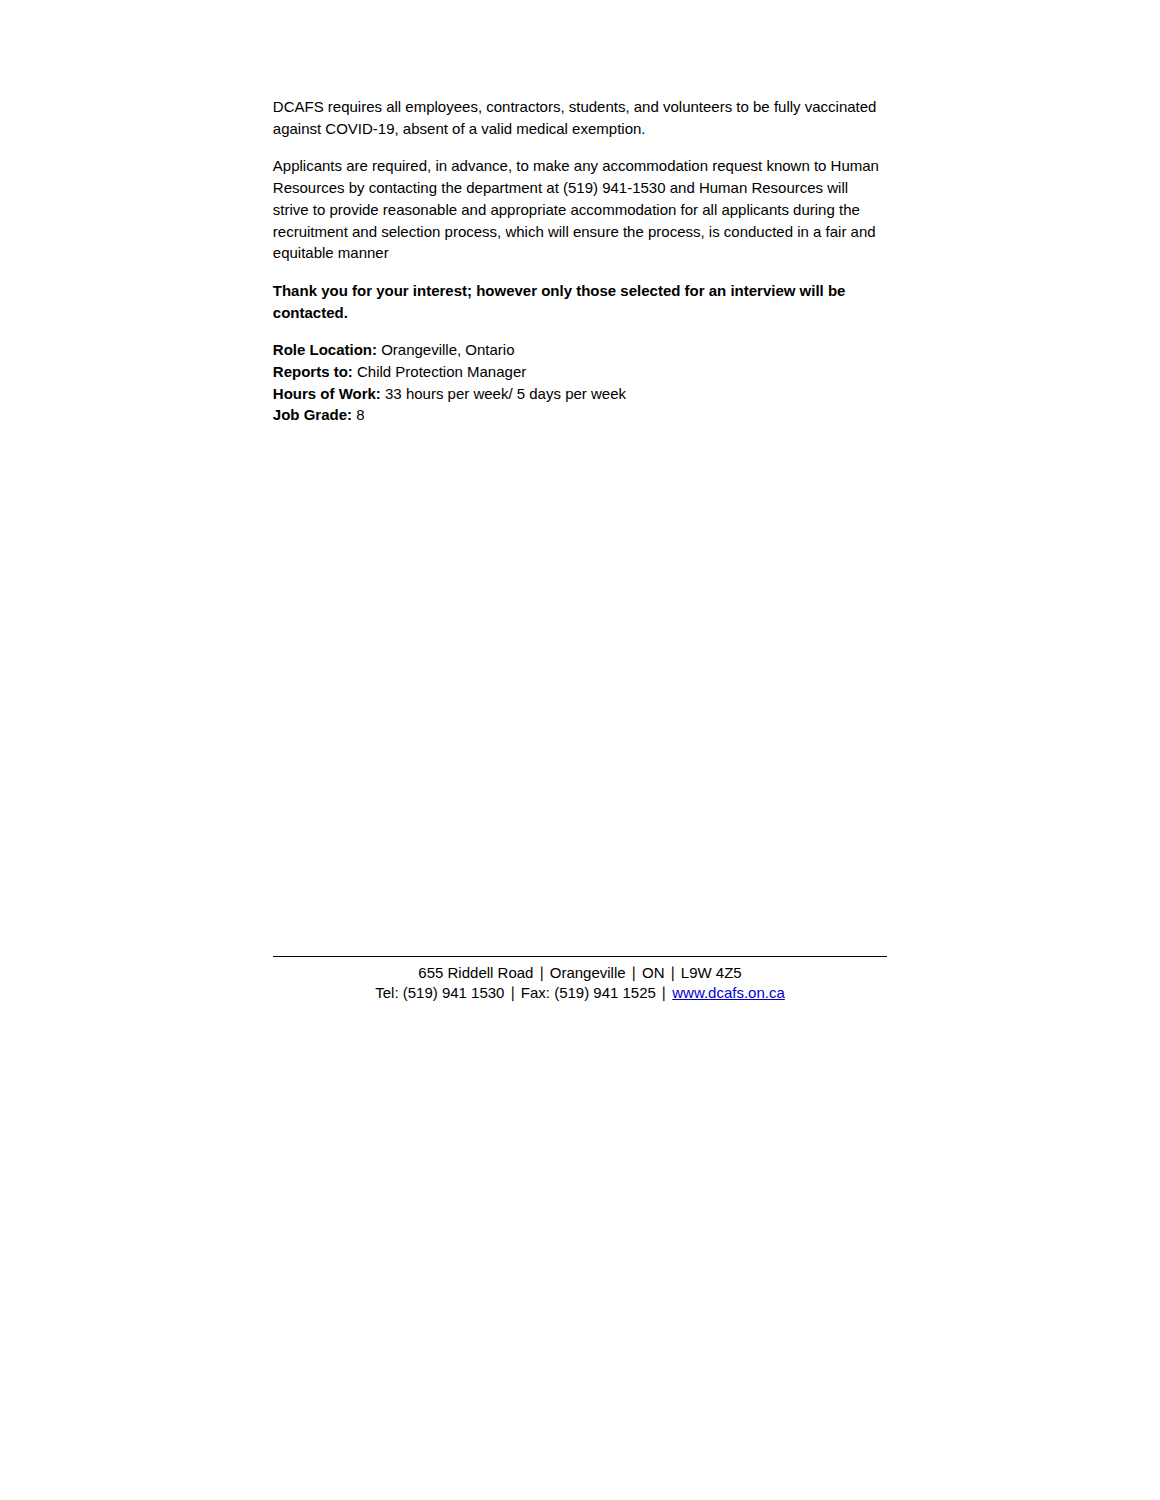DCAFS requires all employees, contractors, students, and volunteers to be fully vaccinated against COVID-19, absent of a valid medical exemption.
Applicants are required, in advance, to make any accommodation request known to Human Resources by contacting the department at (519) 941-1530 and Human Resources will strive to provide reasonable and appropriate accommodation for all applicants during the recruitment and selection process, which will ensure the process, is conducted in a fair and equitable manner
Thank you for your interest; however only those selected for an interview will be contacted.
Role Location: Orangeville, Ontario
Reports to: Child Protection Manager
Hours of Work: 33 hours per week/ 5 days per week
Job Grade: 8
655 Riddell Road ∣ Orangeville ∣ ON ∣ L9W 4Z5
Tel: (519) 941 1530 ∣ Fax: (519) 941 1525 ∣ www.dcafs.on.ca